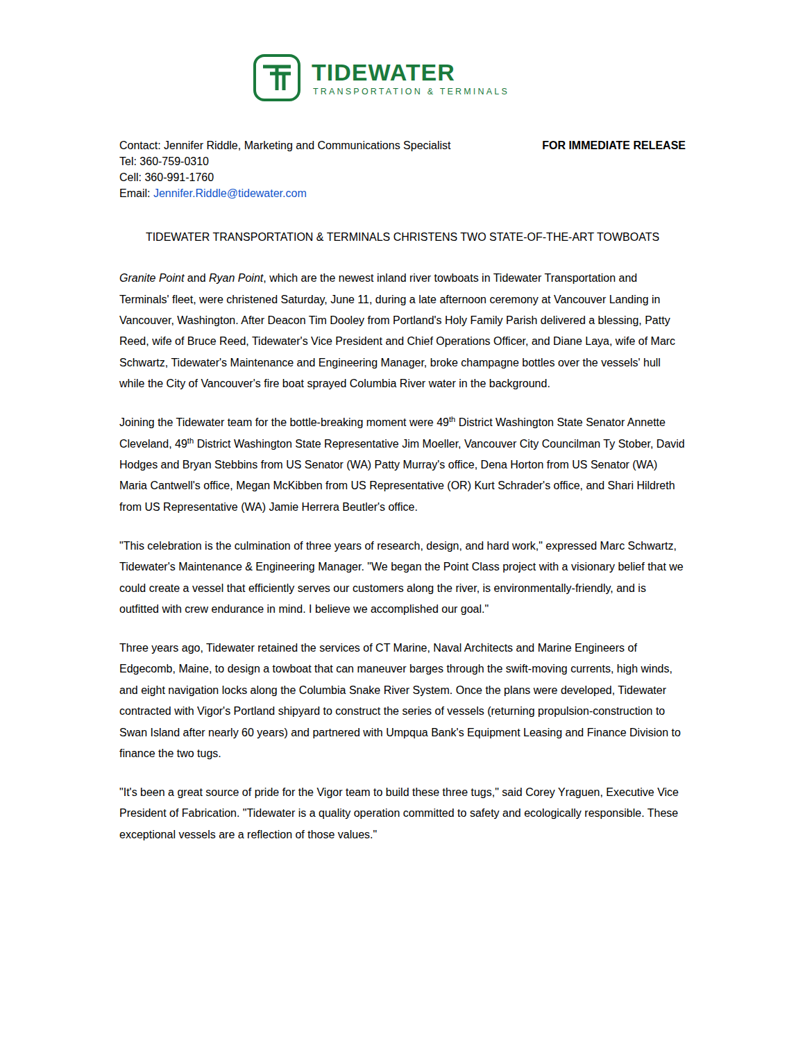TIDEWATER TRANSPORTATION & TERMINALS
FOR IMMEDIATE RELEASE Contact: Jennifer Riddle, Marketing and Communications Specialist
Tel: 360-759-0310
Cell: 360-991-1760
Email: Jennifer.Riddle@tidewater.com
TIDEWATER TRANSPORTATION & TERMINALS CHRISTENS TWO STATE-OF-THE-ART TOWBOATS
Granite Point and Ryan Point, which are the newest inland river towboats in Tidewater Transportation and Terminals' fleet, were christened Saturday, June 11, during a late afternoon ceremony at Vancouver Landing in Vancouver, Washington. After Deacon Tim Dooley from Portland's Holy Family Parish delivered a blessing, Patty Reed, wife of Bruce Reed, Tidewater's Vice President and Chief Operations Officer, and Diane Laya, wife of Marc Schwartz, Tidewater's Maintenance and Engineering Manager, broke champagne bottles over the vessels' hull while the City of Vancouver's fire boat sprayed Columbia River water in the background.
Joining the Tidewater team for the bottle-breaking moment were 49th District Washington State Senator Annette Cleveland, 49th District Washington State Representative Jim Moeller, Vancouver City Councilman Ty Stober, David Hodges and Bryan Stebbins from US Senator (WA) Patty Murray's office, Dena Horton from US Senator (WA) Maria Cantwell's office, Megan McKibben from US Representative (OR) Kurt Schrader's office, and Shari Hildreth from US Representative (WA) Jamie Herrera Beutler's office.
"This celebration is the culmination of three years of research, design, and hard work," expressed Marc Schwartz, Tidewater's Maintenance & Engineering Manager. "We began the Point Class project with a visionary belief that we could create a vessel that efficiently serves our customers along the river, is environmentally-friendly, and is outfitted with crew endurance in mind. I believe we accomplished our goal."
Three years ago, Tidewater retained the services of CT Marine, Naval Architects and Marine Engineers of Edgecomb, Maine, to design a towboat that can maneuver barges through the swift-moving currents, high winds, and eight navigation locks along the Columbia Snake River System. Once the plans were developed, Tidewater contracted with Vigor's Portland shipyard to construct the series of vessels (returning propulsion-construction to Swan Island after nearly 60 years) and partnered with Umpqua Bank's Equipment Leasing and Finance Division to finance the two tugs.
"It's been a great source of pride for the Vigor team to build these three tugs," said Corey Yraguen, Executive Vice President of Fabrication. "Tidewater is a quality operation committed to safety and ecologically responsible. These exceptional vessels are a reflection of those values."